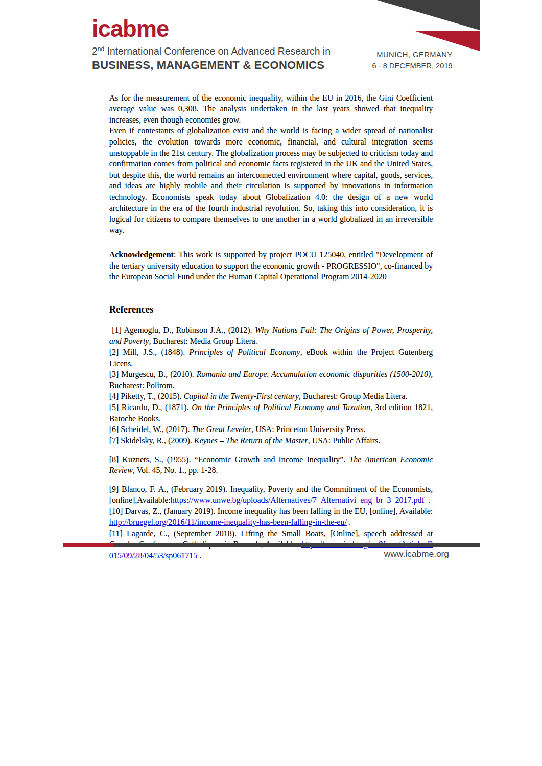icabme
2nd International Conference on Advanced Research in
BUSINESS, MANAGEMENT & ECONOMICS
MUNICH, GERMANY
6 - 8 DECEMBER, 2019
As for the measurement of the economic inequality, within the EU in 2016, the Gini Coefficient average value was 0,308. The analysis undertaken in the last years showed that inequality increases, even though economies grow.
Even if contestants of globalization exist and the world is facing a wider spread of nationalist policies, the evolution towards more economic, financial, and cultural integration seems unstoppable in the 21st century. The globalization process may be subjected to criticism today and confirmation comes from political and economic facts registered in the UK and the United States, but despite this, the world remains an interconnected environment where capital, goods, services, and ideas are highly mobile and their circulation is supported by innovations in information technology. Economists speak today about Globalization 4.0: the design of a new world architecture in the era of the fourth industrial revolution. So, taking this into consideration, it is logical for citizens to compare themselves to one another in a world globalized in an irreversible way.
Acknowledgement: This work is supported by project POCU 125040, entitled "Development of the tertiary university education to support the economic growth - PROGRESSIO", co-financed by the European Social Fund under the Human Capital Operational Program 2014-2020
References
[1] Agemoglu, D., Robinson J.A., (2012). Why Nations Fail: The Origins of Power, Prosperity, and Poverty, Bucharest: Media Group Litera.
[2] Mill, J.S., (1848). Principles of Political Economy, eBook within the Project Gutenberg Licens.
[3] Murgescu, B., (2010). Romania and Europe. Accumulation economic disparities (1500-2010), Bucharest: Polirom.
[4] Piketty, T., (2015). Capital in the Twenty-First century, Bucharest: Group Media Litera.
[5] Ricardo, D., (1871). On the Principles of Political Economy and Taxation, 3rd edition 1821, Batoche Books.
[6] Scheidel, W., (2017). The Great Leveler, USA: Princeton University Press.
[7] Skidelsky, R., (2009). Keynes – The Return of the Master, USA: Public Affairs.
[8] Kuznets, S., (1955). “Economic Growth and Income Inequality”. The American Economic Review, Vol. 45, No. 1., pp. 1-28.
[9] Blanco, F. A., (February 2019). Inequality, Poverty and the Commitment of the Economists,[online],Available:https://www.unwe.bg/uploads/Alternatives/7_Alternativi_eng_br_3_2017.pdf .
[10] Darvas, Z., (January 2019). Income inequality has been falling in the EU, [online], Available: http://bruegel.org/2016/11/income-inequality-has-been-falling-in-the-eu/ .
[11] Lagarde, C., (September 2018). Lifting the Small Boats, [Online], speech addressed at Grandes Conferences Catholiques in Brussels, Available: https://www.imf.org/en/News/Articles/2015/09/28/04/53/sp061715 .
www. icabme. org